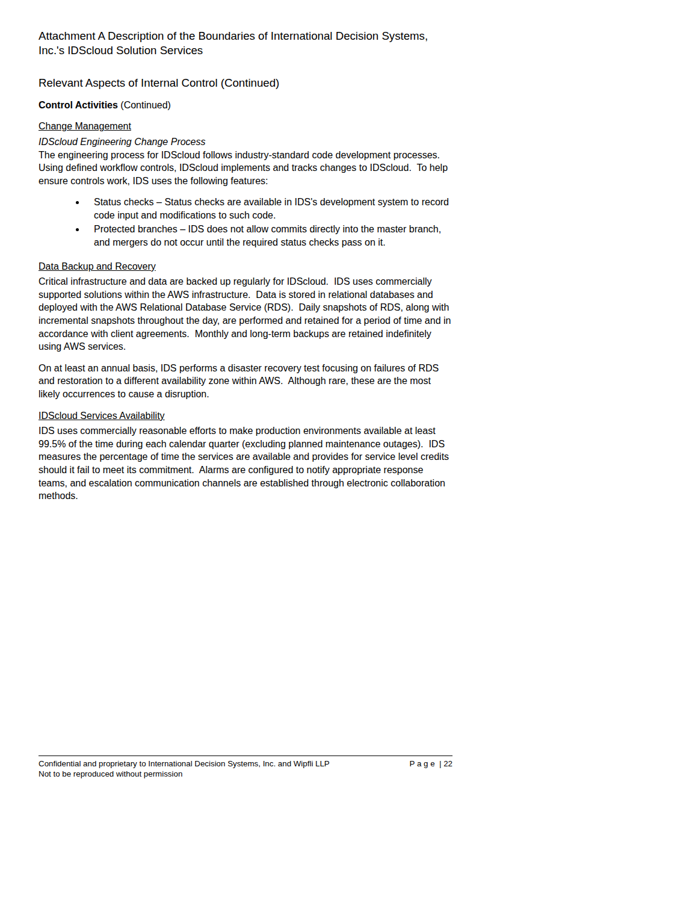Attachment A Description of the Boundaries of International Decision Systems, Inc.'s IDScloud Solution Services
Relevant Aspects of Internal Control (Continued)
Control Activities (Continued)
Change Management
IDScloud Engineering Change Process
The engineering process for IDScloud follows industry-standard code development processes. Using defined workflow controls, IDScloud implements and tracks changes to IDScloud. To help ensure controls work, IDS uses the following features:
Status checks – Status checks are available in IDS's development system to record code input and modifications to such code.
Protected branches – IDS does not allow commits directly into the master branch, and mergers do not occur until the required status checks pass on it.
Data Backup and Recovery
Critical infrastructure and data are backed up regularly for IDScloud. IDS uses commercially supported solutions within the AWS infrastructure. Data is stored in relational databases and deployed with the AWS Relational Database Service (RDS). Daily snapshots of RDS, along with incremental snapshots throughout the day, are performed and retained for a period of time and in accordance with client agreements. Monthly and long-term backups are retained indefinitely using AWS services.
On at least an annual basis, IDS performs a disaster recovery test focusing on failures of RDS and restoration to a different availability zone within AWS. Although rare, these are the most likely occurrences to cause a disruption.
IDScloud Services Availability
IDS uses commercially reasonable efforts to make production environments available at least 99.5% of the time during each calendar quarter (excluding planned maintenance outages). IDS measures the percentage of time the services are available and provides for service level credits should it fail to meet its commitment. Alarms are configured to notify appropriate response teams, and escalation communication channels are established through electronic collaboration methods.
Confidential and proprietary to International Decision Systems, Inc. and Wipfli LLP
Not to be reproduced without permission
P a g e | 22